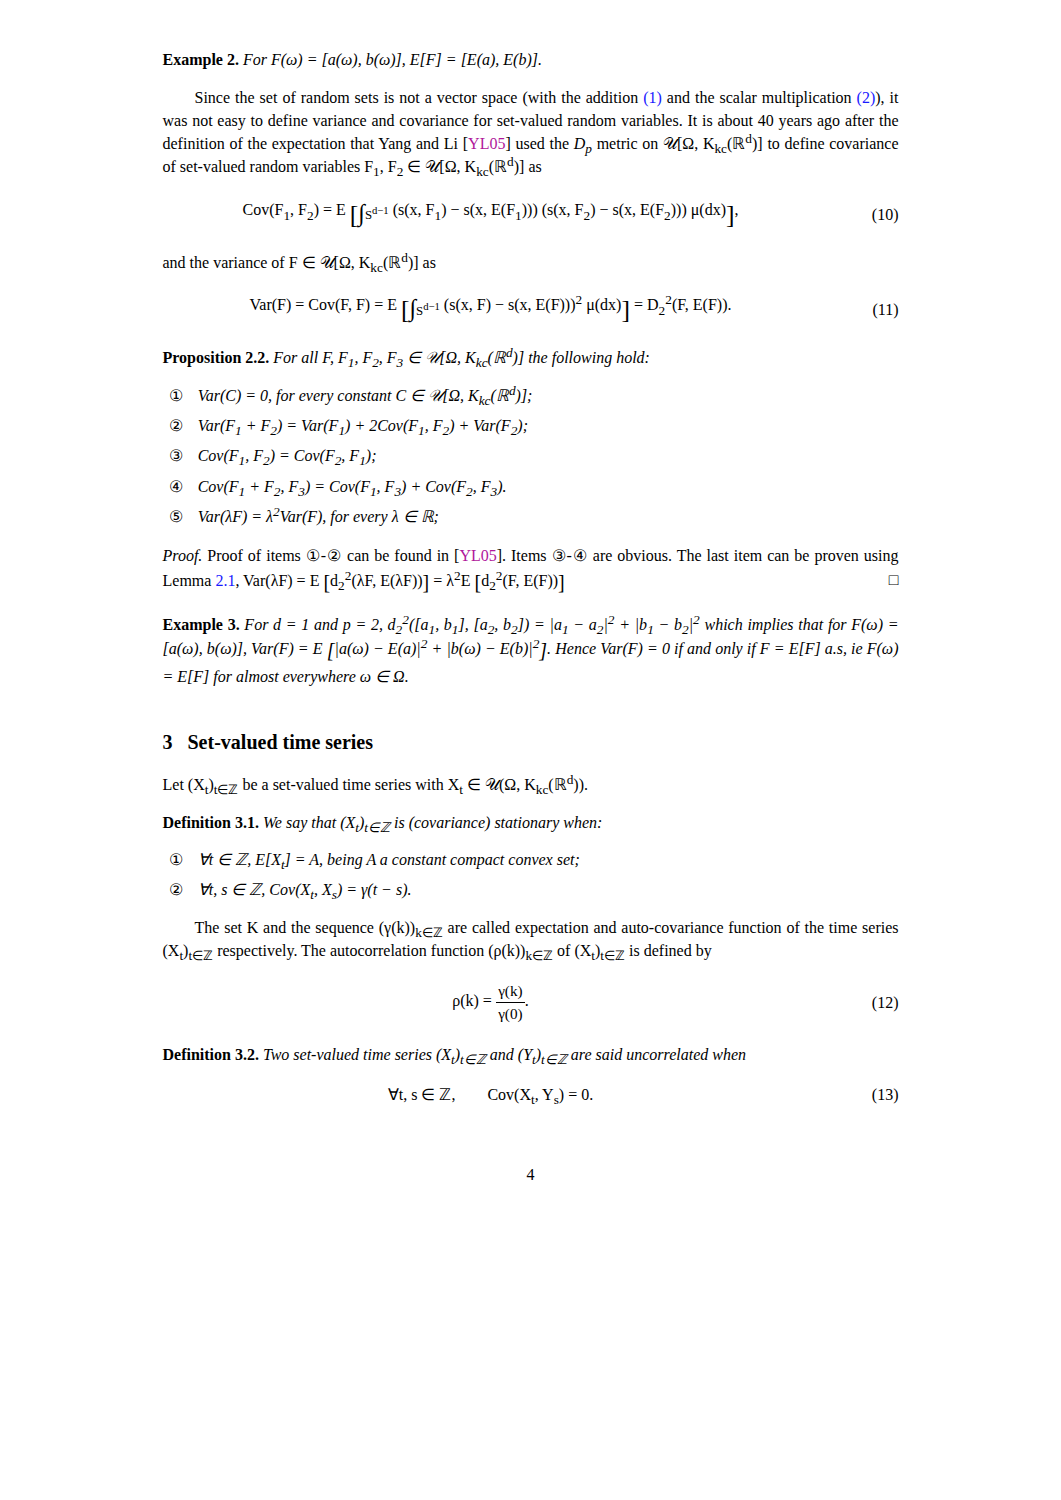Example 2. For F(ω) = [a(ω), b(ω)], E[F] = [E(a), E(b)].
Since the set of random sets is not a vector space (with the addition (1) and the scalar multiplication (2)), it was not easy to define variance and covariance for set-valued random variables. It is about 40 years ago after the definition of the expectation that Yang and Li [YL05] used the Dp metric on 𝒰[Ω, Kkc(ℝd)] to define covariance of set-valued random variables F1, F2 ∈ 𝒰[Ω, Kkc(ℝd)] as
Cov(F1, F2) = E [∫Sd−1 (s(x, F1) − s(x, E(F1))) (s(x, F2) − s(x, E(F2))) μ(dx)],
(10)
and the variance of F ∈ 𝒰[Ω, Kkc(ℝd)] as
Var(F) = Cov(F, F) = E [∫Sd−1 (s(x, F) − s(x, E(F)))2 μ(dx)] = D22(F, E(F)).
(11)
Proposition 2.2. For all F, F1, F2, F3 ∈ 𝒰[Ω, Kkc(ℝd)] the following hold:
① Var(C) = 0, for every constant C ∈ 𝒰[Ω, Kkc(ℝd)];
② Var(F1 + F2) = Var(F1) + 2Cov(F1, F2) + Var(F2);
③ Cov(F1, F2) = Cov(F2, F1);
④ Cov(F1 + F2, F3) = Cov(F1, F3) + Cov(F2, F3).
⑤ Var(λF) = λ2Var(F), for every λ ∈ ℝ;
Proof. Proof of items ①-② can be found in [YL05]. Items ③-④ are obvious. The last item can be proven using Lemma 2.1, Var(λF) = E [d22(λF, E(λF))] = λ2E [d22(F, E(F))] □
Example 3. For d = 1 and p = 2, d22([a1, b1], [a2, b2]) = |a1 − a2|2 + |b1 − b2|2 which implies that for F(ω) = [a(ω), b(ω)], Var(F) = E [|a(ω) − E(a)|2 + |b(ω) − E(b)|2]. Hence Var(F) = 0 if and only if F = E[F] a.s, ie F(ω) = E[F] for almost everywhere ω ∈ Ω.
3 Set-valued time series
Let (Xt)t∈ℤ be a set-valued time series with Xt ∈ 𝒰(Ω, Kkc(ℝd)).
Definition 3.1. We say that (Xt)t∈ℤ is (covariance) stationary when:
① ∀t ∈ ℤ, E[Xt] = A, being A a constant compact convex set;
② ∀t, s ∈ ℤ, Cov(Xt, Xs) = γ(t − s).
The set K and the sequence (γ(k))k∈ℤ are called expectation and auto-covariance function of the time series (Xt)t∈ℤ respectively. The autocorrelation function (ρ(k))k∈ℤ of (Xt)t∈ℤ is defined by
ρ(k) = γ(k) γ(0).
(12)
Definition 3.2. Two set-valued time series (Xt)t∈ℤ and (Yt)t∈ℤ are said uncorrelated when
∀t, s ∈ ℤ, Cov(Xt, Ys) = 0.
(13)
4